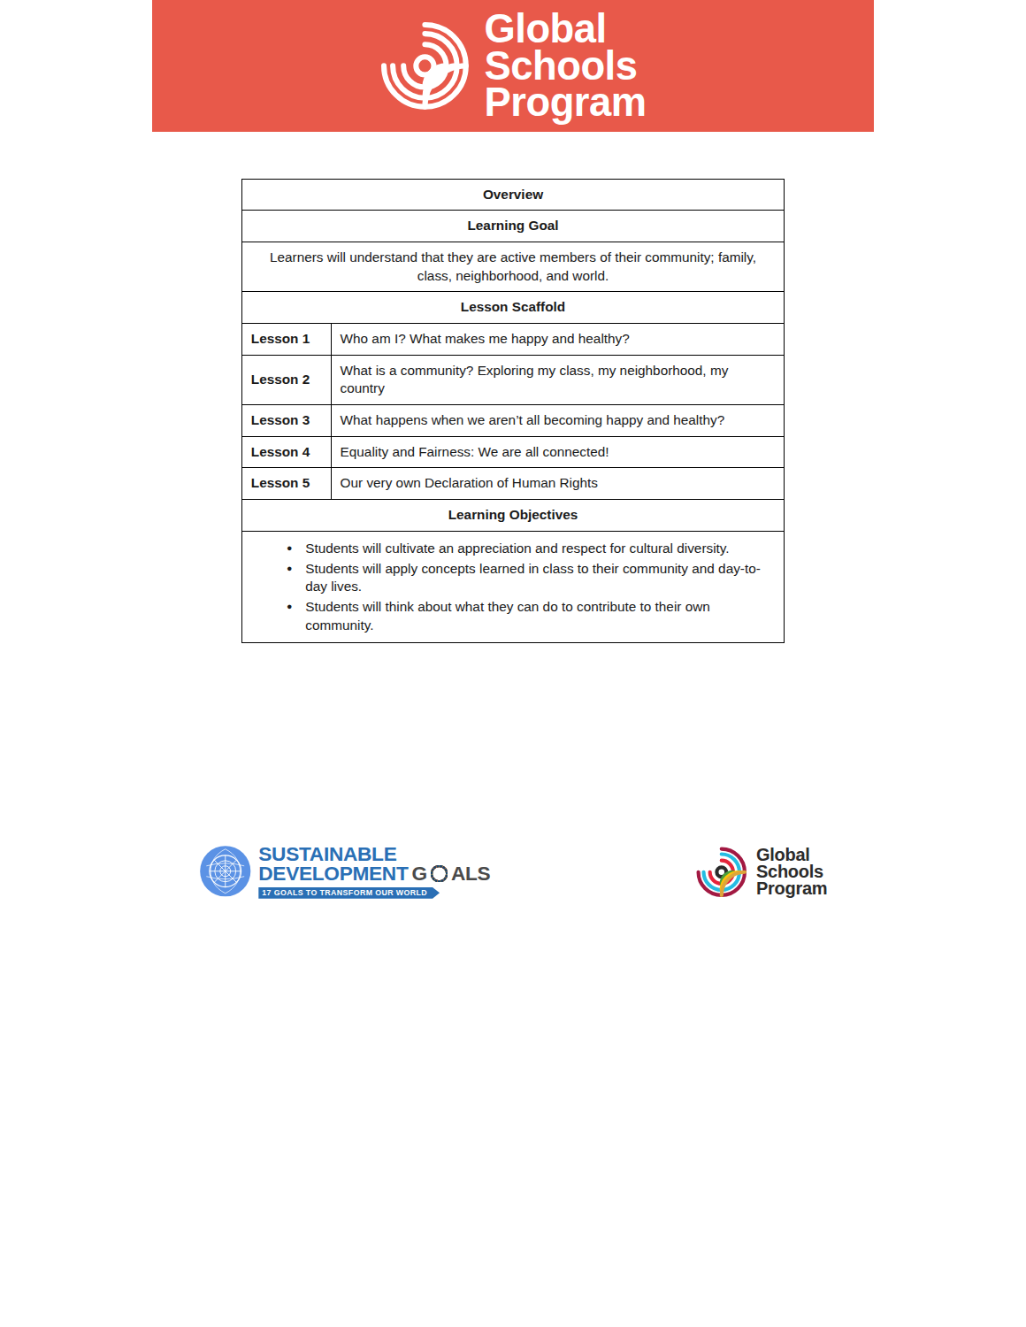Global Schools Program
| Overview |
| Learning Goal |
| Learners will understand that they are active members of their community; family, class, neighborhood, and world. |
| Lesson Scaffold |
| Lesson 1 | Who am I? What makes me happy and healthy? |
| Lesson 2 | What is a community? Exploring my class, my neighborhood, my country |
| Lesson 3 | What happens when we aren’t all becoming happy and healthy? |
| Lesson 4 | Equality and Fairness: We are all connected! |
| Lesson 5 | Our very own Declaration of Human Rights |
| Learning Objectives |
| Students will cultivate an appreciation and respect for cultural diversity. Students will apply concepts learned in class to their community and day-to-day lives. Students will think about what they can do to contribute to their own community. |
SUSTAINABLE
DEVELOPMENT G ALS
17 GOALS TO TRANSFORM OUR WORLD
Global Schools Program